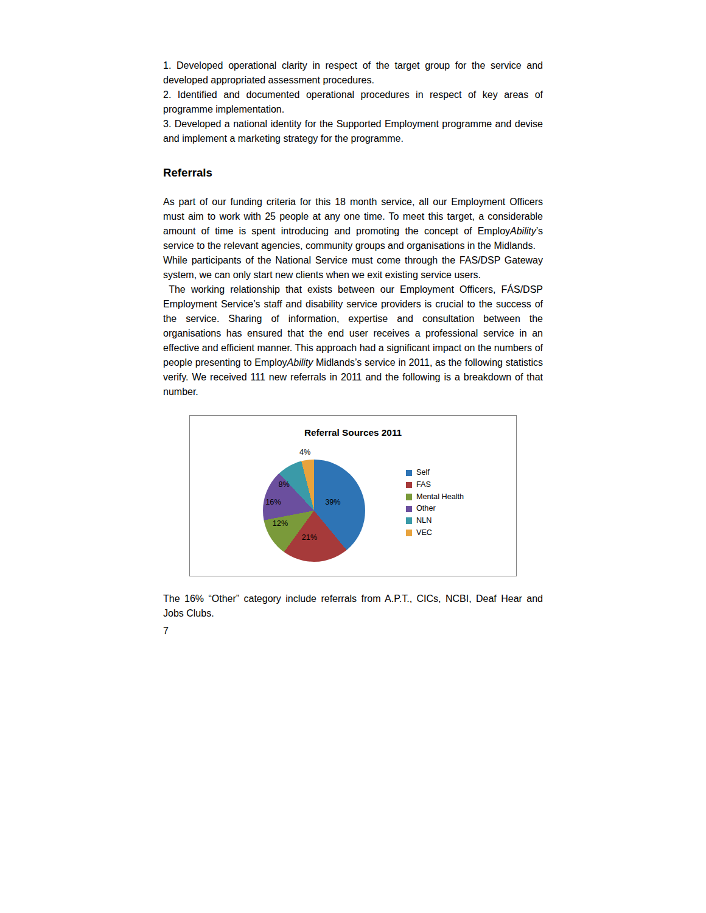1. Developed operational clarity in respect of the target group for the service and developed appropriated assessment procedures.
2. Identified and documented operational procedures in respect of key areas of programme implementation.
3. Developed a national identity for the Supported Employment programme and devise and implement a marketing strategy for the programme.
Referrals
As part of our funding criteria for this 18 month service, all our Employment Officers must aim to work with 25 people at any one time. To meet this target, a considerable amount of time is spent introducing and promoting the concept of EmployAbility’s service to the relevant agencies, community groups and organisations in the Midlands.
While participants of the National Service must come through the FAS/DSP Gateway system, we can only start new clients when we exit existing service users.
The working relationship that exists between our Employment Officers, FÁS/DSP Employment Service’s staff and disability service providers is crucial to the success of the service. Sharing of information, expertise and consultation between the organisations has ensured that the end user receives a professional service in an effective and efficient manner. This approach had a significant impact on the numbers of people presenting to EmployAbility Midlands’s service in 2011, as the following statistics verify. We received 111 new referrals in 2011 and the following is a breakdown of that number.
Referral Sources 2011
39% 21% 12% 16% 8% 4%
Self
FAS
Mental Health
Other
NLN
VEC
The 16% “Other” category include referrals from A.P.T., CICs, NCBI, Deaf Hear and Jobs Clubs.
7